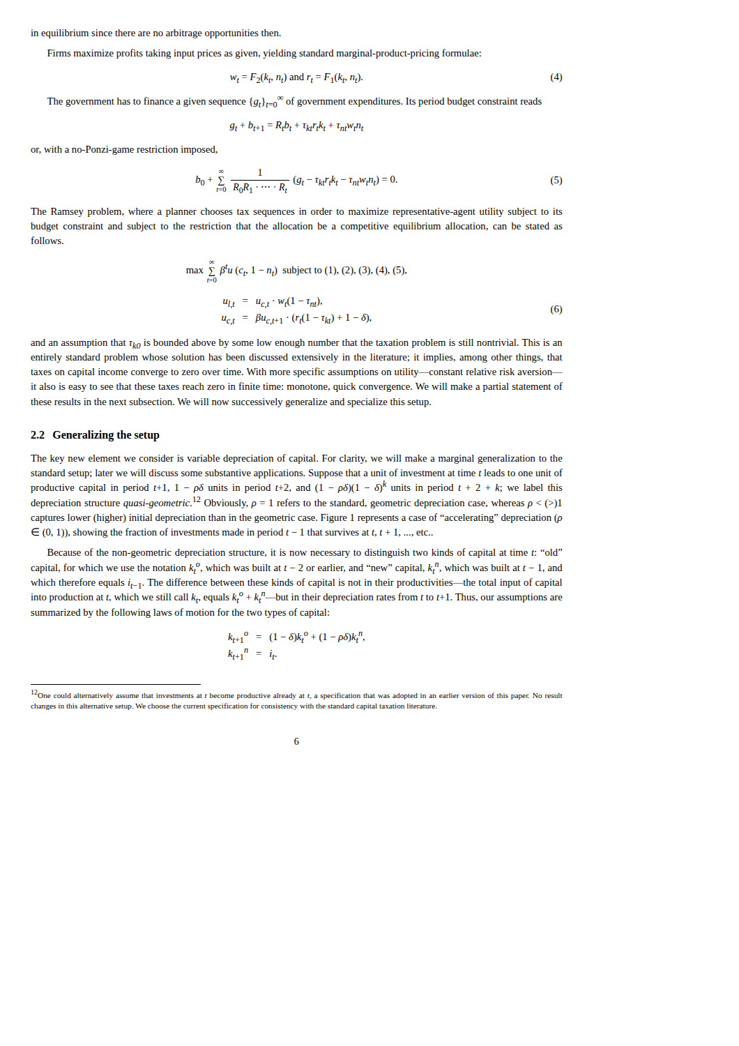in equilibrium since there are no arbitrage opportunities then.
Firms maximize profits taking input prices as given, yielding standard marginal-product-pricing formulae:
wt = F2(kt, nt) and rt = F1(kt, nt).
(4)
The government has to finance a given sequence {gt}t=0∞ of government expenditures. Its period budget constraint reads
gt + bt+1 = Rtbt + τktrtkt + τntwtnt
or, with a no-Ponzi-game restriction imposed,
b0 + ∞∑t=0 1 R0R1 · ⋯ · Rt (gt − τktrtkt − τntwtnt) = 0.
(5)
The Ramsey problem, where a planner chooses tax sequences in order to maximize representative-agent utility subject to its budget constraint and subject to the restriction that the allocation be a competitive equilibrium allocation, can be stated as follows.
max ∞∑t=0 βtu (ct, 1 − nt) subject to (1), (2), (3), (4), (5),
| u l,t | = | u c,t · w t (1 − τ nt ), |
| u c,t | = | βu c,t +1 · ( r t (1 − τ kt ) + 1 − δ ), |
(6)
and an assumption that τk0 is bounded above by some low enough number that the taxation problem is still nontrivial. This is an entirely standard problem whose solution has been discussed extensively in the literature; it implies, among other things, that taxes on capital income converge to zero over time. With more specific assumptions on utility—constant relative risk aversion—it also is easy to see that these taxes reach zero in finite time: monotone, quick convergence. We will make a partial statement of these results in the next subsection. We will now successively generalize and specialize this setup.
2.2 Generalizing the setup
The key new element we consider is variable depreciation of capital. For clarity, we will make a marginal generalization to the standard setup; later we will discuss some substantive applications. Suppose that a unit of investment at time t leads to one unit of productive capital in period t+1, 1 − ρδ units in period t+2, and (1 − ρδ)(1 − δ)k units in period t + 2 + k; we label this depreciation structure quasi-geometric.12 Obviously, ρ = 1 refers to the standard, geometric depreciation case, whereas ρ < (>)1 captures lower (higher) initial depreciation than in the geometric case. Figure 1 represents a case of “accelerating” depreciation (ρ ∈ (0, 1)), showing the fraction of investments made in period t − 1 that survives at t, t + 1, ..., etc..
Because of the non-geometric depreciation structure, it is now necessary to distinguish two kinds of capital at time t: “old” capital, for which we use the notation kto, which was built at t − 2 or earlier, and “new” capital, ktn, which was built at t − 1, and which therefore equals it−1. The difference between these kinds of capital is not in their productivities—the total input of capital into production at t, which we still call kt, equals kto + ktn—but in their depreciation rates from t to t+1. Thus, our assumptions are summarized by the following laws of motion for the two types of capital:
| k t +1 o | = | (1 − δ ) k t o + (1 − ρδ ) k t n , |
| k t +1 n | = | i t . |
12One could alternatively assume that investments at t become productive already at t, a specification that was adopted in an earlier version of this paper. No result changes in this alternative setup. We choose the current specification for consistency with the standard capital taxation literature.
6